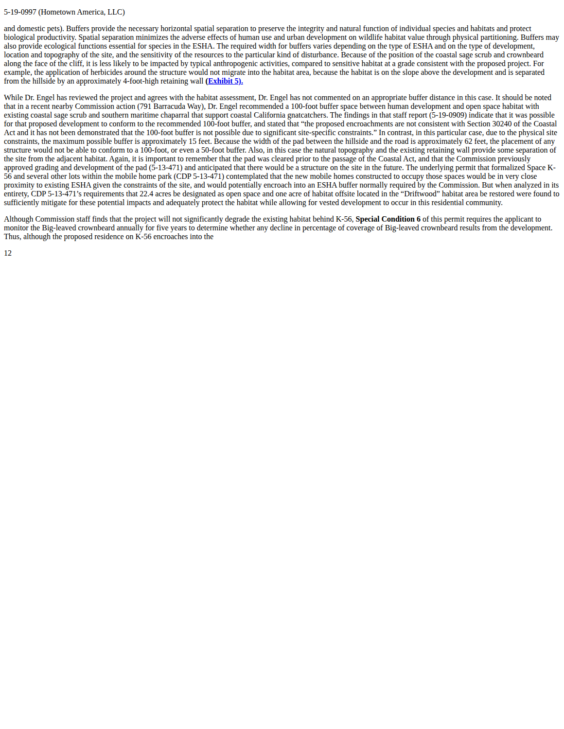5-19-0997 (Hometown America, LLC)
and domestic pets). Buffers provide the necessary horizontal spatial separation to preserve the integrity and natural function of individual species and habitats and protect biological productivity. Spatial separation minimizes the adverse effects of human use and urban development on wildlife habitat value through physical partitioning. Buffers may also provide ecological functions essential for species in the ESHA. The required width for buffers varies depending on the type of ESHA and on the type of development, location and topography of the site, and the sensitivity of the resources to the particular kind of disturbance. Because of the position of the coastal sage scrub and crownbeard along the face of the cliff, it is less likely to be impacted by typical anthropogenic activities, compared to sensitive habitat at a grade consistent with the proposed project. For example, the application of herbicides around the structure would not migrate into the habitat area, because the habitat is on the slope above the development and is separated from the hillside by an approximately 4-foot-high retaining wall (Exhibit 5).
While Dr. Engel has reviewed the project and agrees with the habitat assessment, Dr. Engel has not commented on an appropriate buffer distance in this case. It should be noted that in a recent nearby Commission action (791 Barracuda Way), Dr. Engel recommended a 100-foot buffer space between human development and open space habitat with existing coastal sage scrub and southern maritime chaparral that support coastal California gnatcatchers. The findings in that staff report (5-19-0909) indicate that it was possible for that proposed development to conform to the recommended 100-foot buffer, and stated that “the proposed encroachments are not consistent with Section 30240 of the Coastal Act and it has not been demonstrated that the 100-foot buffer is not possible due to significant site-specific constraints.” In contrast, in this particular case, due to the physical site constraints, the maximum possible buffer is approximately 15 feet. Because the width of the pad between the hillside and the road is approximately 62 feet, the placement of any structure would not be able to conform to a 100-foot, or even a 50-foot buffer. Also, in this case the natural topography and the existing retaining wall provide some separation of the site from the adjacent habitat. Again, it is important to remember that the pad was cleared prior to the passage of the Coastal Act, and that the Commission previously approved grading and development of the pad (5-13-471) and anticipated that there would be a structure on the site in the future. The underlying permit that formalized Space K-56 and several other lots within the mobile home park (CDP 5-13-471) contemplated that the new mobile homes constructed to occupy those spaces would be in very close proximity to existing ESHA given the constraints of the site, and would potentially encroach into an ESHA buffer normally required by the Commission. But when analyzed in its entirety, CDP 5-13-471’s requirements that 22.4 acres be designated as open space and one acre of habitat offsite located in the “Driftwood” habitat area be restored were found to sufficiently mitigate for these potential impacts and adequately protect the habitat while allowing for vested development to occur in this residential community.
Although Commission staff finds that the project will not significantly degrade the existing habitat behind K-56, Special Condition 6 of this permit requires the applicant to monitor the Big-leaved crownbeard annually for five years to determine whether any decline in percentage of coverage of Big-leaved crownbeard results from the development. Thus, although the proposed residence on K-56 encroaches into the
12